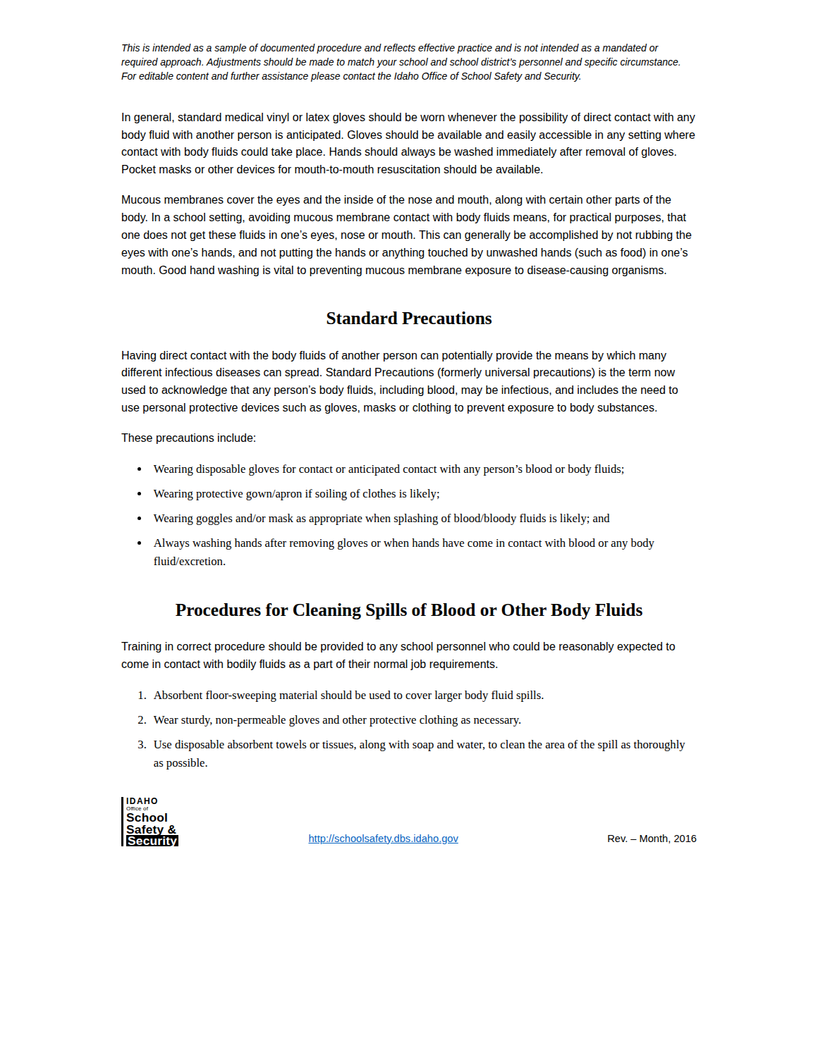This is intended as a sample of documented procedure and reflects effective practice and is not intended as a mandated or required approach. Adjustments should be made to match your school and school district’s personnel and specific circumstance. For editable content and further assistance please contact the Idaho Office of School Safety and Security.
In general, standard medical vinyl or latex gloves should be worn whenever the possibility of direct contact with any body fluid with another person is anticipated. Gloves should be available and easily accessible in any setting where contact with body fluids could take place. Hands should always be washed immediately after removal of gloves. Pocket masks or other devices for mouth-to-mouth resuscitation should be available.
Mucous membranes cover the eyes and the inside of the nose and mouth, along with certain other parts of the body. In a school setting, avoiding mucous membrane contact with body fluids means, for practical purposes, that one does not get these fluids in one’s eyes, nose or mouth. This can generally be accomplished by not rubbing the eyes with one’s hands, and not putting the hands or anything touched by unwashed hands (such as food) in one’s mouth. Good hand washing is vital to preventing mucous membrane exposure to disease-causing organisms.
Standard Precautions
Having direct contact with the body fluids of another person can potentially provide the means by which many different infectious diseases can spread. Standard Precautions (formerly universal precautions) is the term now used to acknowledge that any person’s body fluids, including blood, may be infectious, and includes the need to use personal protective devices such as gloves, masks or clothing to prevent exposure to body substances.
These precautions include:
Wearing disposable gloves for contact or anticipated contact with any person’s blood or body fluids;
Wearing protective gown/apron if soiling of clothes is likely;
Wearing goggles and/or mask as appropriate when splashing of blood/bloody fluids is likely; and
Always washing hands after removing gloves or when hands have come in contact with blood or any body fluid/excretion.
Procedures for Cleaning Spills of Blood or Other Body Fluids
Training in correct procedure should be provided to any school personnel who could be reasonably expected to come in contact with bodily fluids as a part of their normal job requirements.
Absorbent floor-sweeping material should be used to cover larger body fluid spills.
Wear sturdy, non-permeable gloves and other protective clothing as necessary.
Use disposable absorbent towels or tissues, along with soap and water, to clean the area of the spill as thoroughly as possible.
IDAHO Office of School Safety & Security
http://schoolsafety.dbs.idaho.gov
Rev. – Month, 2016